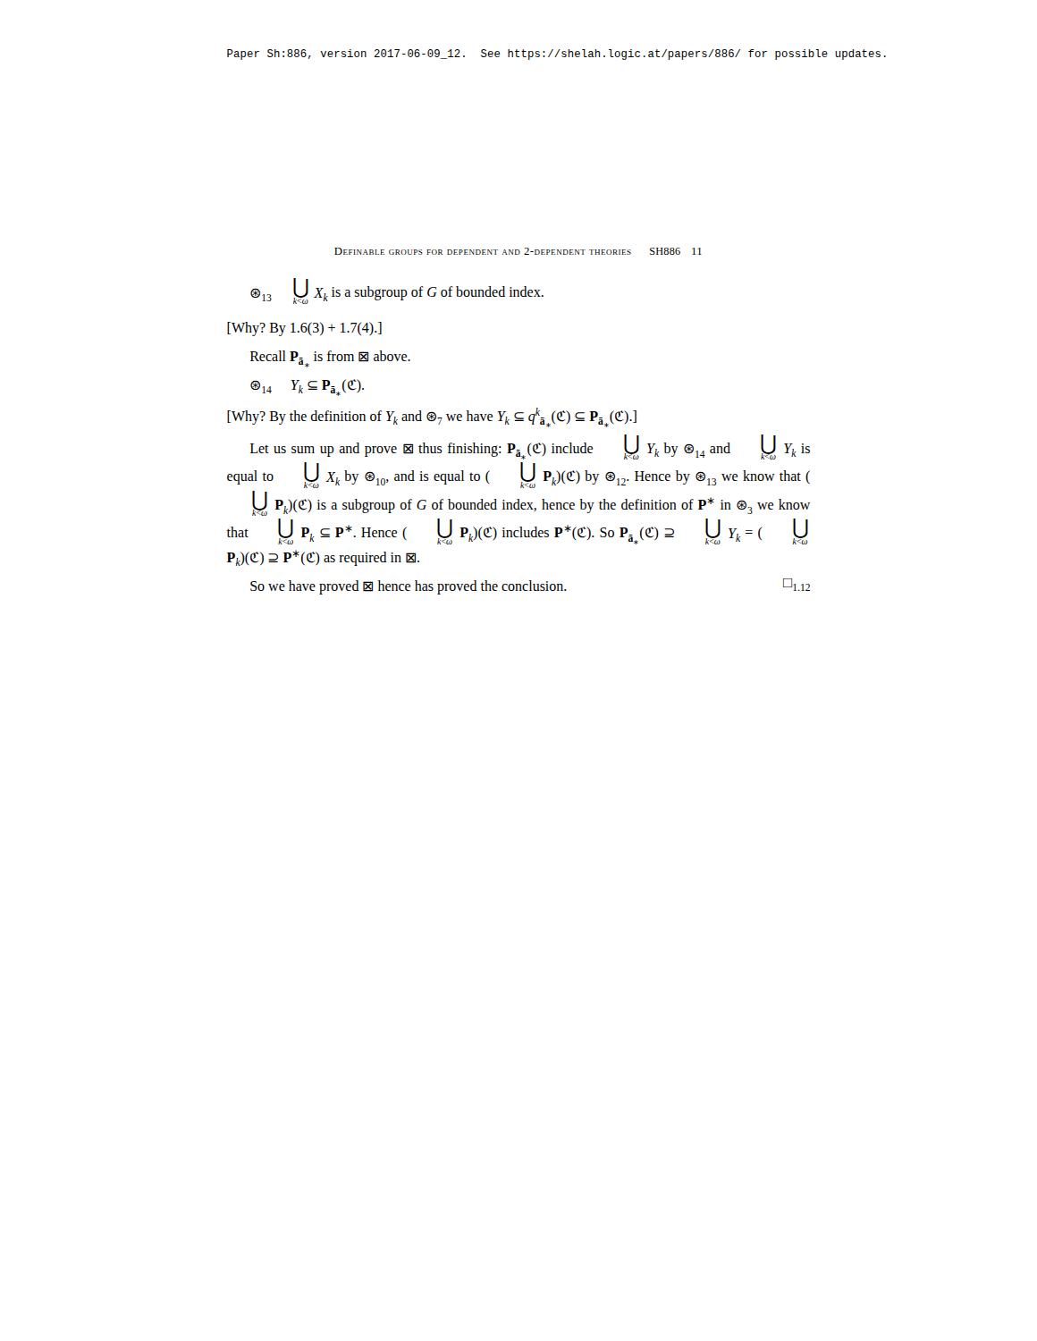Paper Sh:886, version 2017-06-09_12. See https://shelah.logic.at/papers/886/ for possible updates.
Definable groups for dependent and 2-dependent theoriesSH88611
⊛13 ⋃k<ω Xk is a subgroup of G of bounded index.
[Why? By 1.6(3) + 1.7(4).]
Recall Pā∗ is from ⊠ above.
⊛14 Yk ⊆ Pā∗(ℭ).
[Why? By the definition of Yk and ⊛7 we have Yk ⊆ qkā∗(ℭ) ⊆ Pā∗(ℭ).]
Let us sum up and prove ⊠ thus finishing: Pā∗(ℭ) include ⋃k<ω Yk by ⊛14 and ⋃k<ω Yk is equal to ⋃k<ω Xk by ⊛10, and is equal to ( ⋃k<ω Pk)(ℭ) by ⊛12. Hence by ⊛13 we know that ( ⋃k<ω Pk)(ℭ) is a subgroup of G of bounded index, hence by the definition of P∗ in ⊛3 we know that ⋃k<ω Pk ⊆ P∗. Hence ( ⋃k<ω Pk)(ℭ) includes P∗(ℭ). So Pā∗(ℭ) ⊇ ⋃k<ω Yk = ( ⋃k<ω Pk)(ℭ) ⊇ P∗(ℭ) as required in ⊠.
So we have proved ⊠ hence has proved the conclusion. □1.12